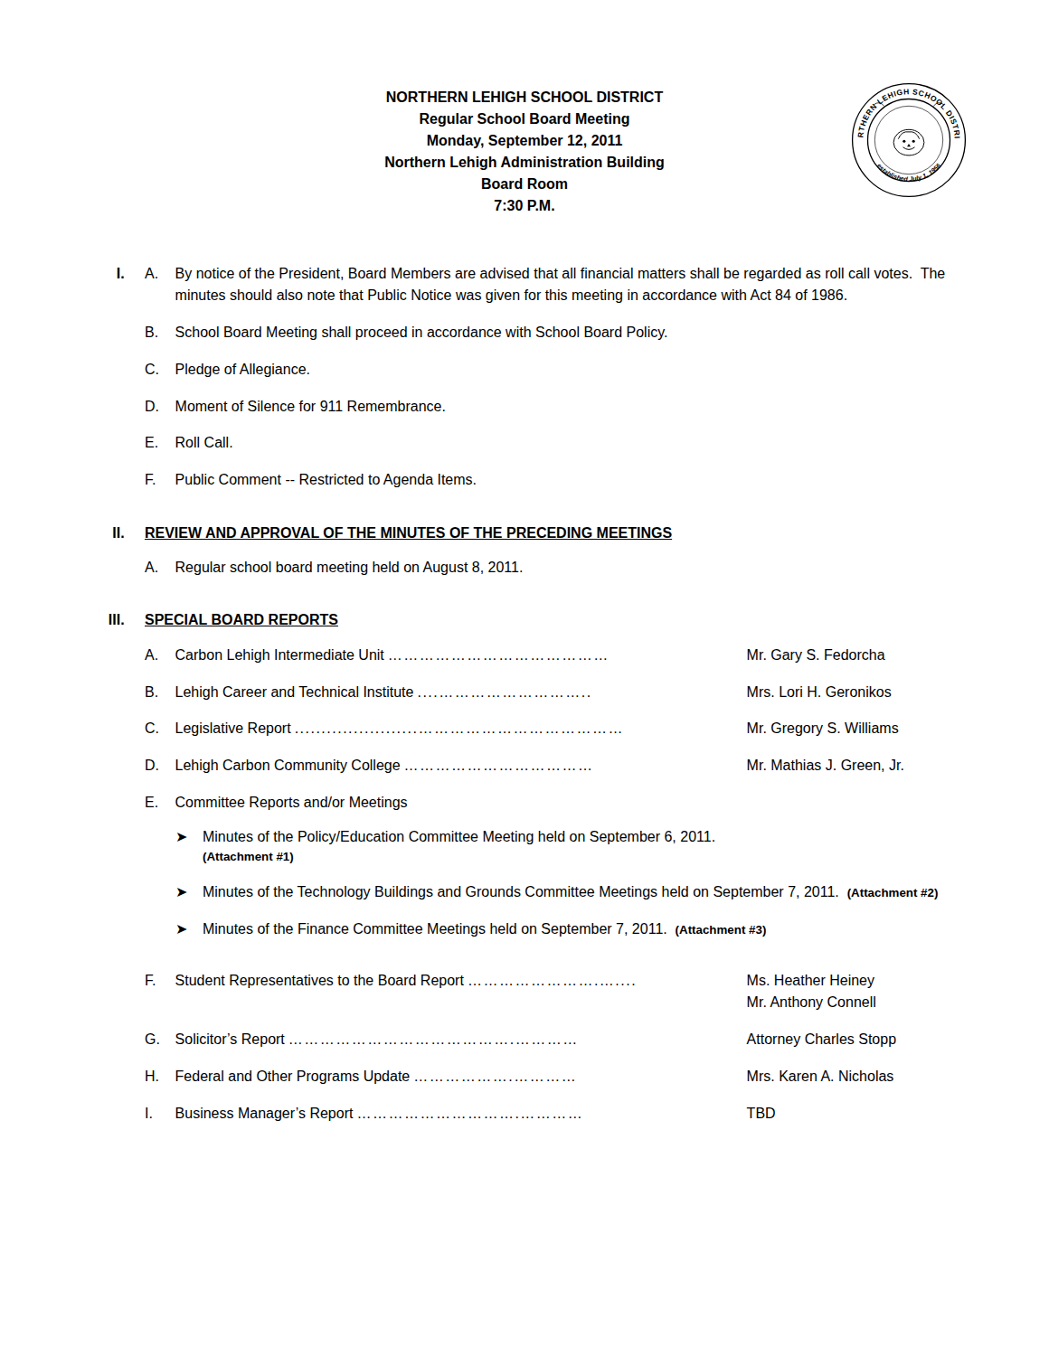NORTHERN LEHIGH SCHOOL DISTRICT established July 1, 1956
NORTHERN LEHIGH SCHOOL DISTRICT
Regular School Board Meeting
Monday, September 12, 2011
Northern Lehigh Administration Building
Board Room
7:30 P.M.
I.
A. By notice of the President, Board Members are advised that all financial matters shall be regarded as roll call votes. The minutes should also note that Public Notice was given for this meeting in accordance with Act 84 of 1986.
B. School Board Meeting shall proceed in accordance with School Board Policy.
C. Pledge of Allegiance.
D. Moment of Silence for 911 Remembrance.
E. Roll Call.
F. Public Comment -- Restricted to Agenda Items.
II.
REVIEW AND APPROVAL OF THE MINUTES OF THE PRECEDING MEETINGS
A. Regular school board meeting held on August 8, 2011.
III.
SPECIAL BOARD REPORTS
A. Carbon Lehigh Intermediate Unit …………………………………… Mr. Gary S. Fedorcha
B. Lehigh Career and Technical Institute ....……………………….. Mrs. Lori H. Geronikos
C. Legislative Report .......................………………………………… Mr. Gregory S. Williams
D. Lehigh Carbon Community College ……………………………… Mr. Mathias J. Green, Jr.
E. Committee Reports and/or Meetings
➤ Minutes of the Policy/Education Committee Meeting held on September 6, 2011. (Attachment #1)
➤ Minutes of the Technology Buildings and Grounds Committee Meetings held on September 7, 2011. (Attachment #2)
➤ Minutes of the Finance Committee Meetings held on September 7, 2011. (Attachment #3)
F. Student Representatives to the Board Report …………………….….... Ms. Heather Heiney Mr. Anthony Connell
G. Solicitor’s Report …………………………………….………… Attorney Charles Stopp
H. Federal and Other Programs Update ……………….………… Mrs. Karen A. Nicholas
I. Business Manager’s Report ………………………….………… TBD